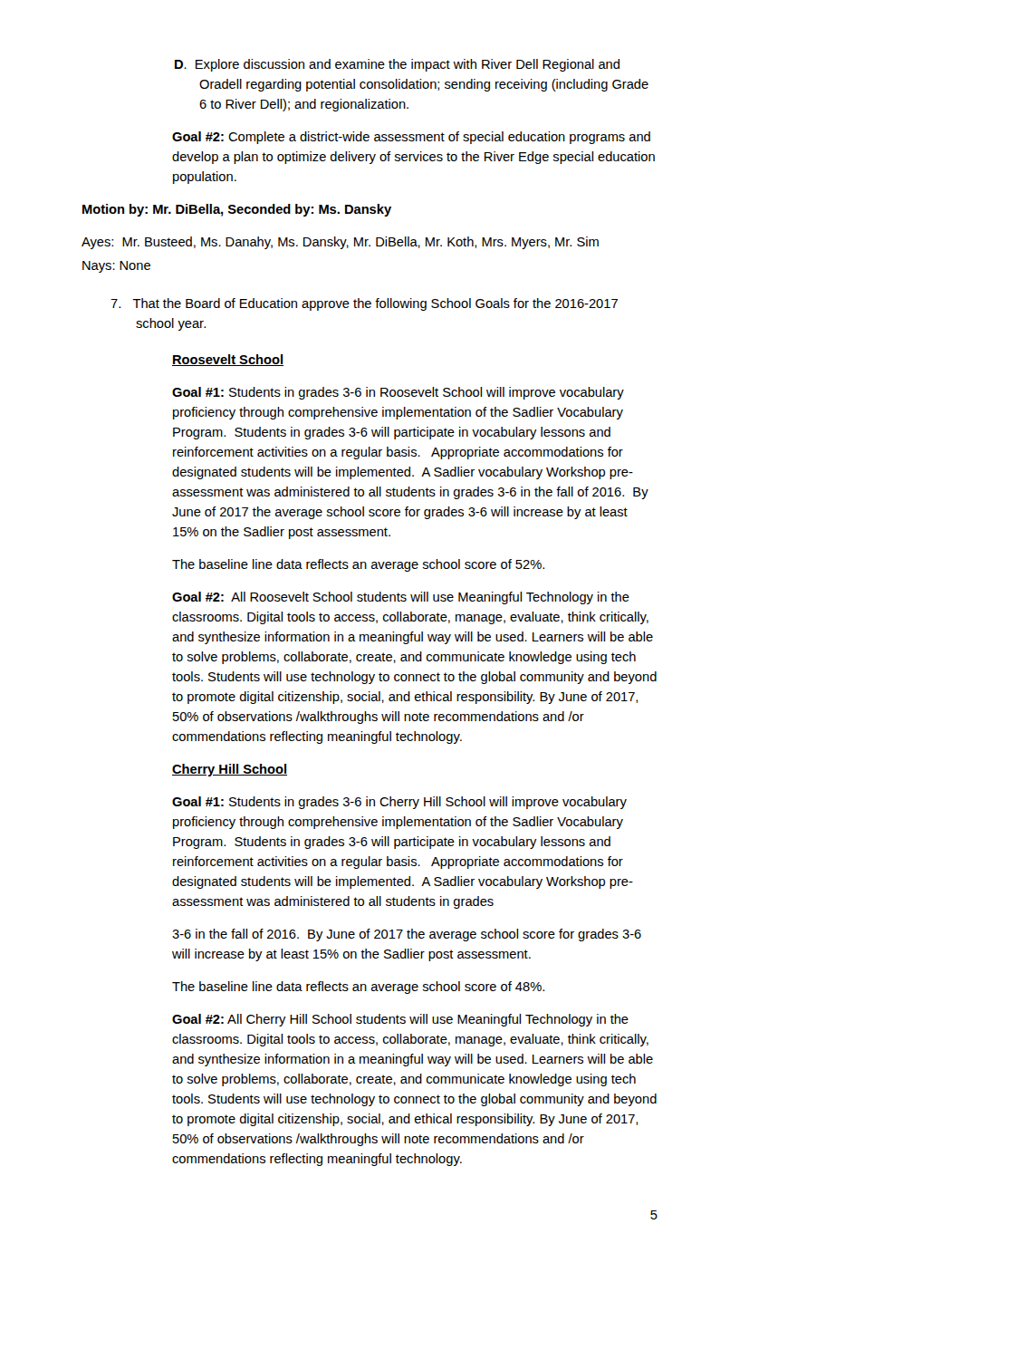D. Explore discussion and examine the impact with River Dell Regional and Oradell regarding potential consolidation; sending receiving (including Grade 6 to River Dell); and regionalization.
Goal #2: Complete a district-wide assessment of special education programs and develop a plan to optimize delivery of services to the River Edge special education population.
Motion by: Mr. DiBella, Seconded by: Ms. Dansky
Ayes: Mr. Busteed, Ms. Danahy, Ms. Dansky, Mr. DiBella, Mr. Koth, Mrs. Myers, Mr. Sim
Nays: None
7. That the Board of Education approve the following School Goals for the 2016-2017 school year.
Roosevelt School
Goal #1: Students in grades 3-6 in Roosevelt School will improve vocabulary proficiency through comprehensive implementation of the Sadlier Vocabulary Program. Students in grades 3-6 will participate in vocabulary lessons and reinforcement activities on a regular basis. Appropriate accommodations for designated students will be implemented. A Sadlier vocabulary Workshop pre-assessment was administered to all students in grades 3-6 in the fall of 2016. By June of 2017 the average school score for grades 3-6 will increase by at least 15% on the Sadlier post assessment.
The baseline line data reflects an average school score of 52%.
Goal #2: All Roosevelt School students will use Meaningful Technology in the classrooms. Digital tools to access, collaborate, manage, evaluate, think critically, and synthesize information in a meaningful way will be used. Learners will be able to solve problems, collaborate, create, and communicate knowledge using tech tools. Students will use technology to connect to the global community and beyond to promote digital citizenship, social, and ethical responsibility. By June of 2017, 50% of observations /walkthroughs will note recommendations and /or commendations reflecting meaningful technology.
Cherry Hill School
Goal #1: Students in grades 3-6 in Cherry Hill School will improve vocabulary proficiency through comprehensive implementation of the Sadlier Vocabulary Program. Students in grades 3-6 will participate in vocabulary lessons and reinforcement activities on a regular basis. Appropriate accommodations for designated students will be implemented. A Sadlier vocabulary Workshop pre-assessment was administered to all students in grades
3-6 in the fall of 2016. By June of 2017 the average school score for grades 3-6 will increase by at least 15% on the Sadlier post assessment.
The baseline line data reflects an average school score of 48%.
Goal #2: All Cherry Hill School students will use Meaningful Technology in the classrooms. Digital tools to access, collaborate, manage, evaluate, think critically, and synthesize information in a meaningful way will be used. Learners will be able to solve problems, collaborate, create, and communicate knowledge using tech tools. Students will use technology to connect to the global community and beyond to promote digital citizenship, social, and ethical responsibility. By June of 2017, 50% of observations /walkthroughs will note recommendations and /or commendations reflecting meaningful technology.
5